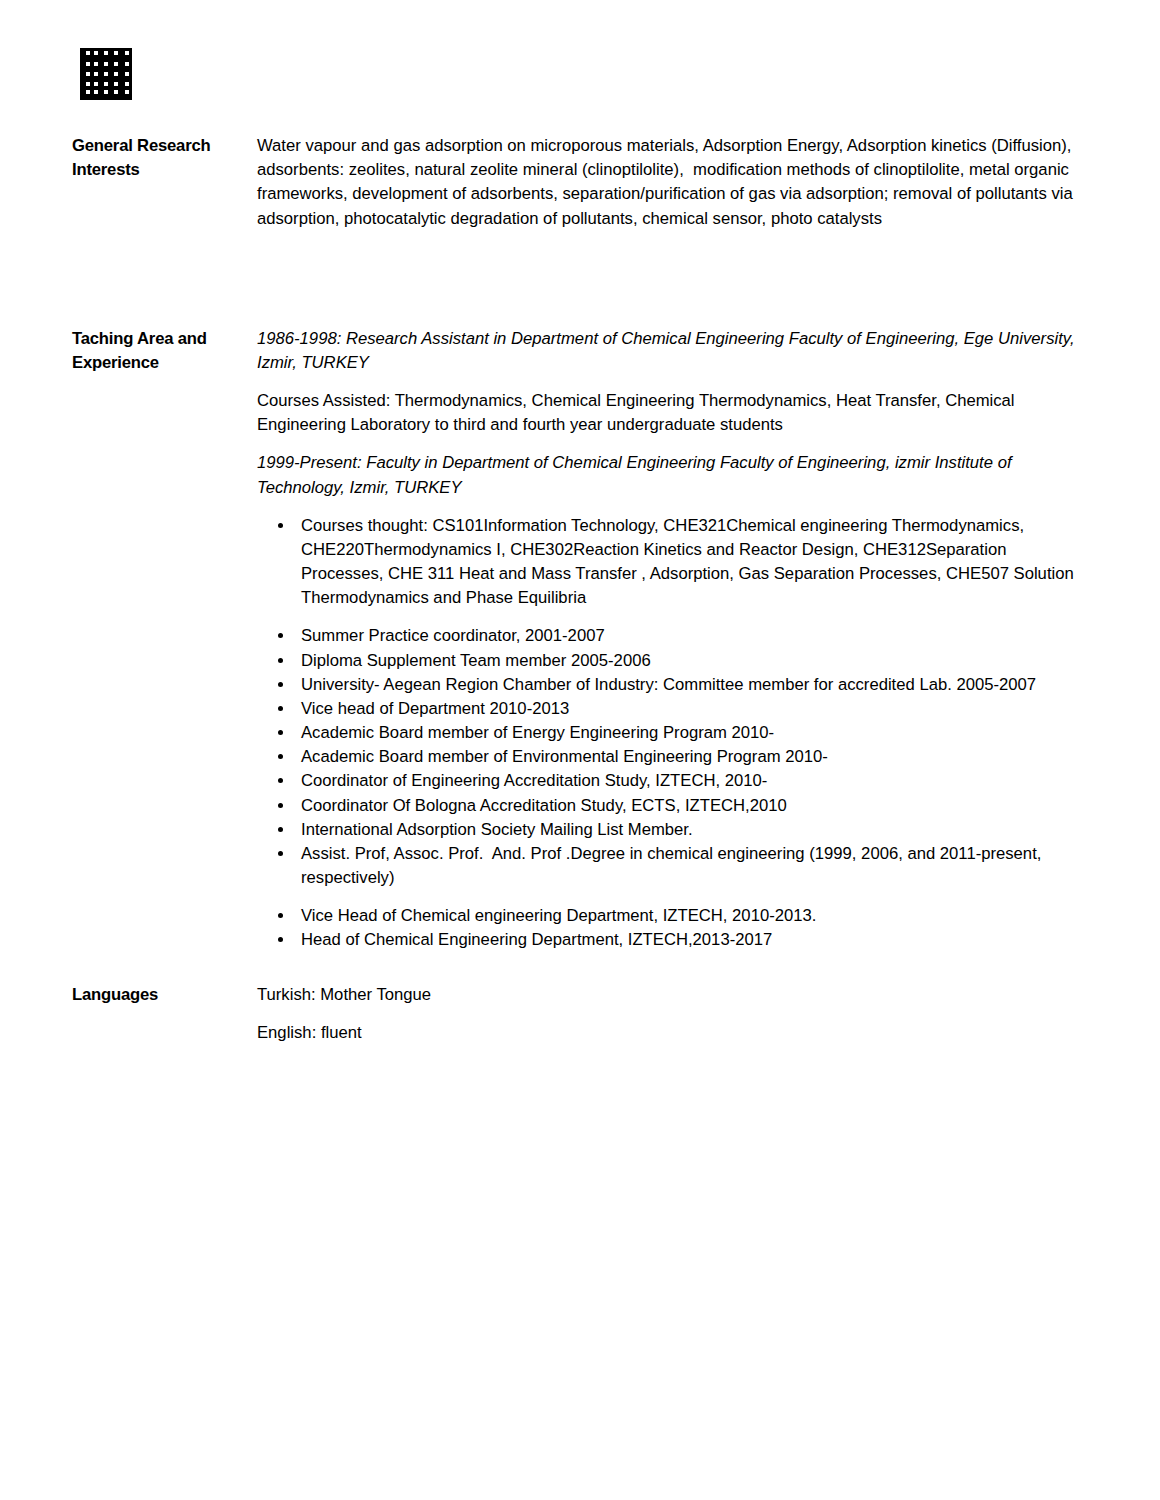| General Research Interests | Water vapour and gas adsorption on microporous materials, Adsorption Energy, Adsorption kinetics (Diffusion), adsorbents: zeolites, natural zeolite mineral (clinoptilolite), modification methods of clinoptilolite, metal organic frameworks, development of adsorbents, separation/purification of gas via adsorption; removal of pollutants via adsorption, photocatalytic degradation of pollutants, chemical sensor, photo catalysts |
| Taching Area and Experience | 1986-1998: Research Assistant in Department of Chemical Engineering Faculty of Engineering, Ege University, Izmir, TURKEY Courses Assisted: Thermodynamics, Chemical Engineering Thermodynamics, Heat Transfer, Chemical Engineering Laboratory to third and fourth year undergraduate students 1999-Present: Faculty in Department of Chemical Engineering Faculty of Engineering, izmir Institute of Technology, Izmir, TURKEY Courses thought: CS101Information Technology, CHE321Chemical engineering Thermodynamics, CHE220Thermodynamics I, CHE302Reaction Kinetics and Reactor Design, CHE312Separation Processes, CHE 311 Heat and Mass Transfer , Adsorption, Gas Separation Processes, CHE507 Solution Thermodynamics and Phase Equilibria Summer Practice coordinator, 2001-2007 Diploma Supplement Team member 2005-2006 University- Aegean Region Chamber of Industry: Committee member for accredited Lab. 2005-2007 Vice head of Department 2010-2013 Academic Board member of Energy Engineering Program 2010- Academic Board member of Environmental Engineering Program 2010- Coordinator of Engineering Accreditation Study, IZTECH, 2010- Coordinator Of Bologna Accreditation Study, ECTS, IZTECH,2010 International Adsorption Society Mailing List Member. Assist. Prof, Assoc. Prof. And. Prof .Degree in chemical engineering (1999, 2006, and 2011-present, respectively) Vice Head of Chemical engineering Department, IZTECH, 2010-2013. Head of Chemical Engineering Department, IZTECH,2013-2017 |
| Languages | Turkish: Mother Tongue English: fluent |